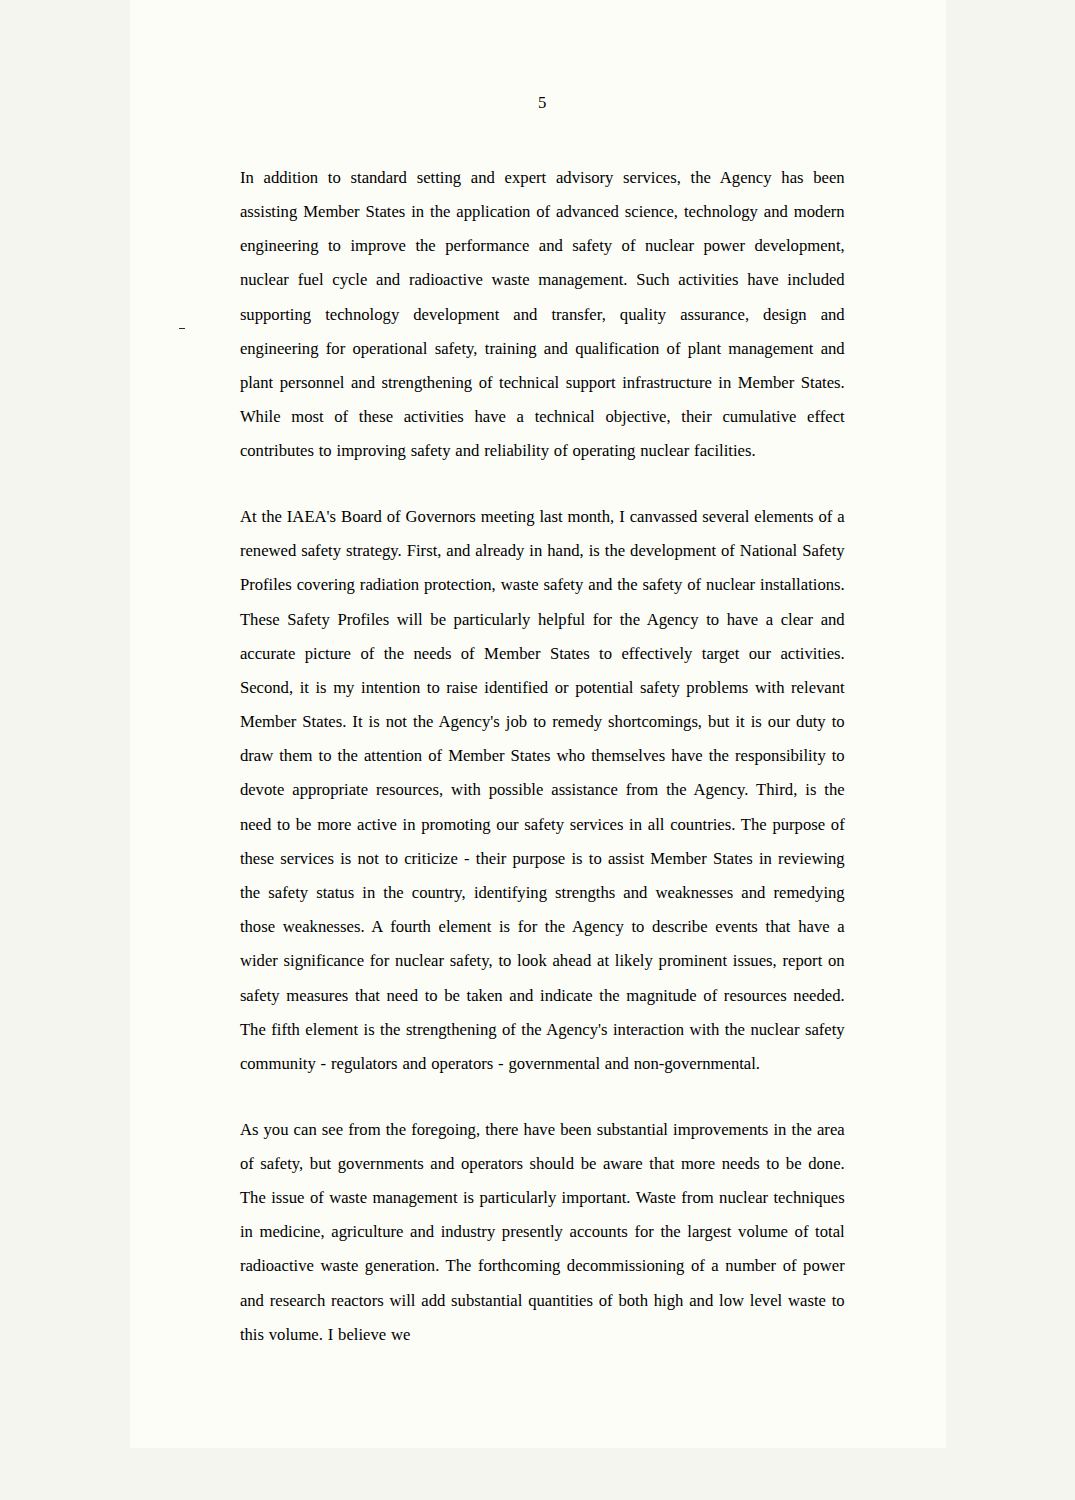5
In addition to standard setting and expert advisory services, the Agency has been assisting Member States in the application of advanced science, technology and modern engineering to improve the performance and safety of nuclear power development, nuclear fuel cycle and radioactive waste management. Such activities have included supporting technology development and transfer, quality assurance, design and engineering for operational safety, training and qualification of plant management and plant personnel and strengthening of technical support infrastructure in Member States. While most of these activities have a technical objective, their cumulative effect contributes to improving safety and reliability of operating nuclear facilities.
At the IAEA's Board of Governors meeting last month, I canvassed several elements of a renewed safety strategy. First, and already in hand, is the development of National Safety Profiles covering radiation protection, waste safety and the safety of nuclear installations. These Safety Profiles will be particularly helpful for the Agency to have a clear and accurate picture of the needs of Member States to effectively target our activities. Second, it is my intention to raise identified or potential safety problems with relevant Member States. It is not the Agency's job to remedy shortcomings, but it is our duty to draw them to the attention of Member States who themselves have the responsibility to devote appropriate resources, with possible assistance from the Agency. Third, is the need to be more active in promoting our safety services in all countries. The purpose of these services is not to criticize - their purpose is to assist Member States in reviewing the safety status in the country, identifying strengths and weaknesses and remedying those weaknesses. A fourth element is for the Agency to describe events that have a wider significance for nuclear safety, to look ahead at likely prominent issues, report on safety measures that need to be taken and indicate the magnitude of resources needed. The fifth element is the strengthening of the Agency's interaction with the nuclear safety community - regulators and operators - governmental and non-governmental.
As you can see from the foregoing, there have been substantial improvements in the area of safety, but governments and operators should be aware that more needs to be done. The issue of waste management is particularly important. Waste from nuclear techniques in medicine, agriculture and industry presently accounts for the largest volume of total radioactive waste generation. The forthcoming decommissioning of a number of power and research reactors will add substantial quantities of both high and low level waste to this volume. I believe we